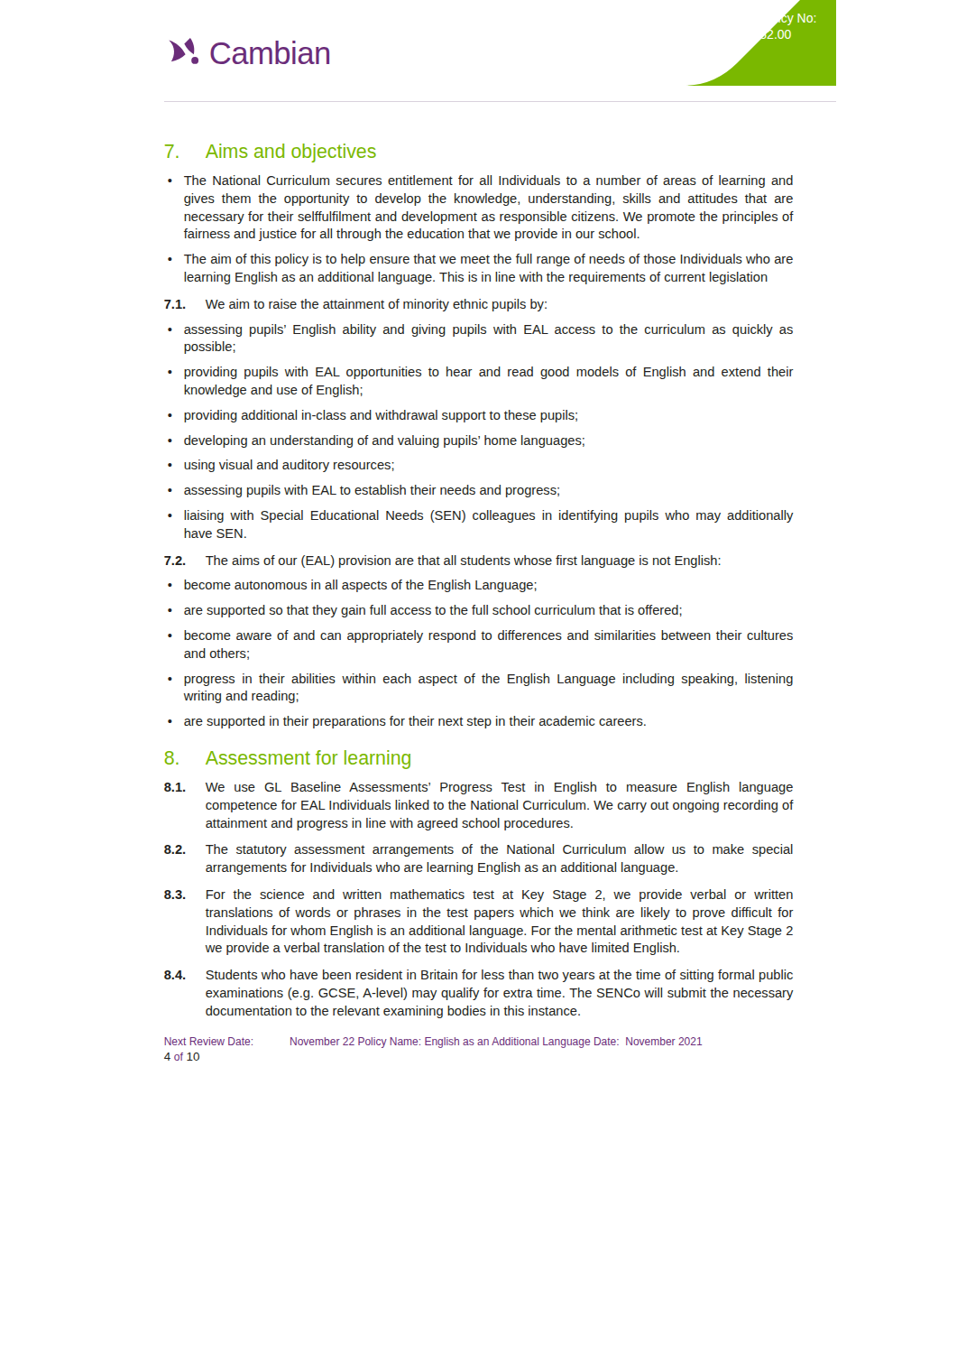Policy No:
82.00
Cambian
7. Aims and objectives
The National Curriculum secures entitlement for all Individuals to a number of areas of learning and gives them the opportunity to develop the knowledge, understanding, skills and attitudes that are necessary for their selffulfilment and development as responsible citizens. We promote the principles of fairness and justice for all through the education that we provide in our school.
The aim of this policy is to help ensure that we meet the full range of needs of those Individuals who are learning English as an additional language. This is in line with the requirements of current legislation
7.1. We aim to raise the attainment of minority ethnic pupils by:
assessing pupils’ English ability and giving pupils with EAL access to the curriculum as quickly as possible;
providing pupils with EAL opportunities to hear and read good models of English and extend their knowledge and use of English;
providing additional in-class and withdrawal support to these pupils;
developing an understanding of and valuing pupils’ home languages;
using visual and auditory resources;
assessing pupils with EAL to establish their needs and progress;
liaising with Special Educational Needs (SEN) colleagues in identifying pupils who may additionally have SEN.
7.2. The aims of our (EAL) provision are that all students whose first language is not English:
become autonomous in all aspects of the English Language;
are supported so that they gain full access to the full school curriculum that is offered;
become aware of and can appropriately respond to differences and similarities between their cultures and others;
progress in their abilities within each aspect of the English Language including speaking, listening writing and reading;
are supported in their preparations for their next step in their academic careers.
8. Assessment for learning
8.1. We use GL Baseline Assessments’ Progress Test in English to measure English language competence for EAL Individuals linked to the National Curriculum. We carry out ongoing recording of attainment and progress in line with agreed school procedures.
8.2. The statutory assessment arrangements of the National Curriculum allow us to make special arrangements for Individuals who are learning English as an additional language.
8.3. For the science and written mathematics test at Key Stage 2, we provide verbal or written translations of words or phrases in the test papers which we think are likely to prove difficult for Individuals for whom English is an additional language. For the mental arithmetic test at Key Stage 2 we provide a verbal translation of the test to Individuals who have limited English.
8.4. Students who have been resident in Britain for less than two years at the time of sitting formal public examinations (e.g. GCSE, A-level) may qualify for extra time. The SENCo will submit the necessary documentation to the relevant examining bodies in this instance.
Next Review Date: November 22 Policy Name: English as an Additional Language Date: November 2021
4 of 10